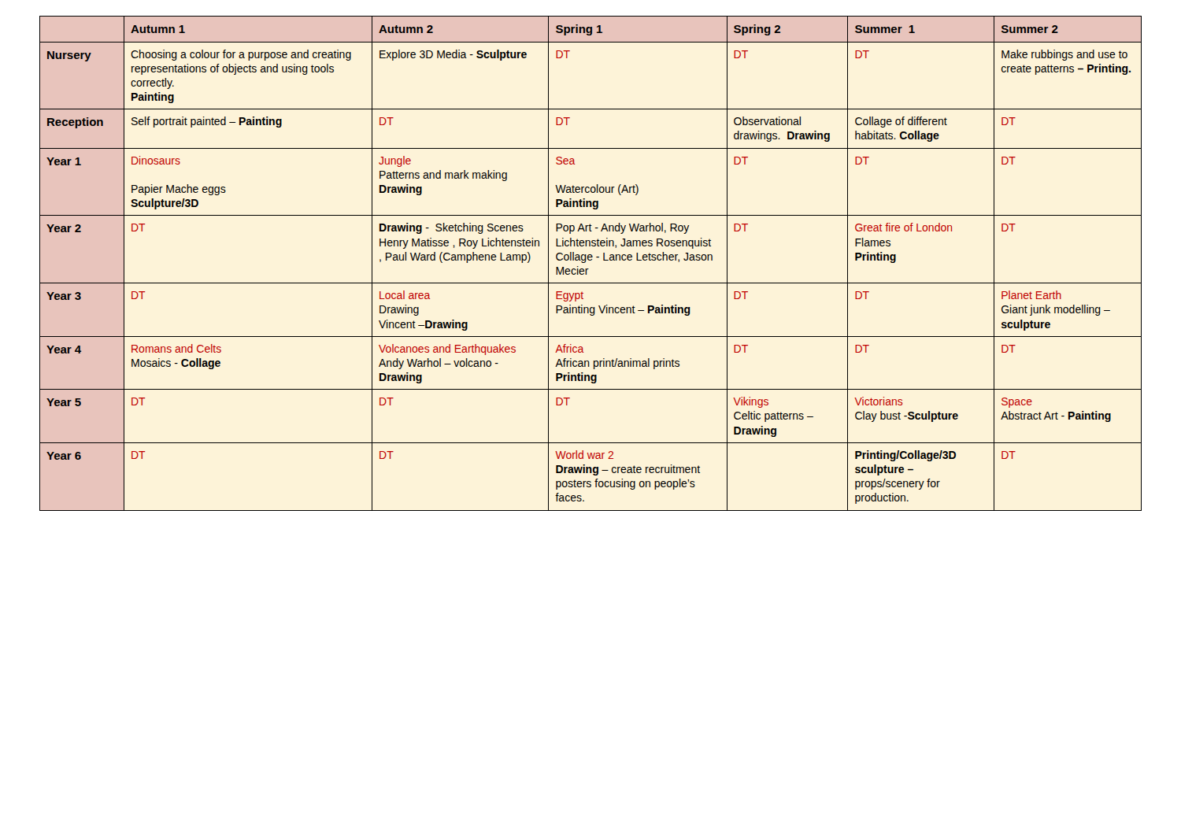| | Autumn 1 | Autumn 2 | Spring 1 | Spring 2 | Summer 1 | Summer 2 |
| --- | --- | --- | --- | --- | --- | --- |
| Nursery | Choosing a colour for a purpose and creating representations of objects and using tools correctly. Painting | Explore 3D Media - Sculpture | DT | DT | DT | Make rubbings and use to create patterns – Printing. |
| Reception | Self portrait painted – Painting | DT | DT | Observational drawings. Drawing | Collage of different habitats. Collage | DT |
| Year 1 | Dinosaurs Papier Mache eggs Sculpture/3D | Jungle Patterns and mark making Drawing | Sea Watercolour (Art) Painting | DT | DT | DT |
| Year 2 | DT | Drawing - Sketching Scenes Henry Matisse , Roy Lichtenstein , Paul Ward (Camphene Lamp) | Pop Art - Andy Warhol, Roy Lichtenstein, James Rosenquist Collage - Lance Letscher, Jason Mecier | DT | Great fire of London Flames Printing | DT |
| Year 3 | DT | Local area Drawing Vincent – Drawing | Egypt Painting Vincent – Painting | DT | DT | Planet Earth Giant junk modelling – sculpture |
| Year 4 | Romans and Celts Mosaics - Collage | Volcanoes and Earthquakes Andy Warhol – volcano - Drawing | Africa African print/animal prints Printing | DT | DT | DT |
| Year 5 | DT | DT | DT | Vikings Celtic patterns – Drawing | Victorians Clay bust - Sculpture | Space Abstract Art - Painting |
| Year 6 | DT | DT | World war 2 Drawing – create recruitment posters focusing on people’s faces. | | Printing/Collage/3D sculpture – props/scenery for production. | DT |